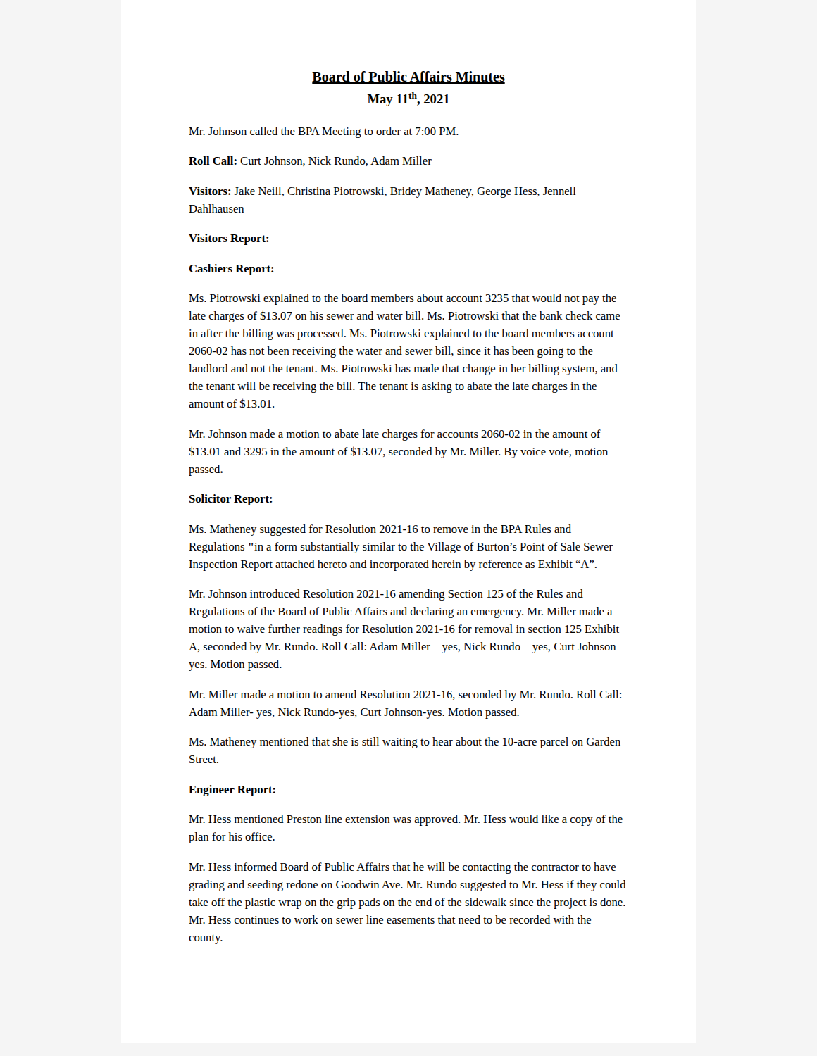Board of Public Affairs Minutes
May 11th, 2021
Mr. Johnson called the BPA Meeting to order at 7:00 PM.
Roll Call: Curt Johnson, Nick Rundo, Adam Miller
Visitors: Jake Neill, Christina Piotrowski, Bridey Matheney, George Hess, Jennell Dahlhausen
Visitors Report:
Cashiers Report:
Ms. Piotrowski explained to the board members about account 3235 that would not pay the late charges of $13.07 on his sewer and water bill. Ms. Piotrowski that the bank check came in after the billing was processed. Ms. Piotrowski explained to the board members account 2060-02 has not been receiving the water and sewer bill, since it has been going to the landlord and not the tenant. Ms. Piotrowski has made that change in her billing system, and the tenant will be receiving the bill. The tenant is asking to abate the late charges in the amount of $13.01.
Mr. Johnson made a motion to abate late charges for accounts 2060-02 in the amount of $13.01 and 3295 in the amount of $13.07, seconded by Mr. Miller. By voice vote, motion passed.
Solicitor Report:
Ms. Matheney suggested for Resolution 2021-16 to remove in the BPA Rules and Regulations "in a form substantially similar to the Village of Burton’s Point of Sale Sewer Inspection Report attached hereto and incorporated herein by reference as Exhibit “A”.
Mr. Johnson introduced Resolution 2021-16 amending Section 125 of the Rules and Regulations of the Board of Public Affairs and declaring an emergency. Mr. Miller made a motion to waive further readings for Resolution 2021-16 for removal in section 125 Exhibit A, seconded by Mr. Rundo. Roll Call: Adam Miller – yes, Nick Rundo – yes, Curt Johnson – yes. Motion passed.
Mr. Miller made a motion to amend Resolution 2021-16, seconded by Mr. Rundo. Roll Call: Adam Miller- yes, Nick Rundo-yes, Curt Johnson-yes. Motion passed.
Ms. Matheney mentioned that she is still waiting to hear about the 10-acre parcel on Garden Street.
Engineer Report:
Mr. Hess mentioned Preston line extension was approved. Mr. Hess would like a copy of the plan for his office.
Mr. Hess informed Board of Public Affairs that he will be contacting the contractor to have grading and seeding redone on Goodwin Ave. Mr. Rundo suggested to Mr. Hess if they could take off the plastic wrap on the grip pads on the end of the sidewalk since the project is done. Mr. Hess continues to work on sewer line easements that need to be recorded with the county.